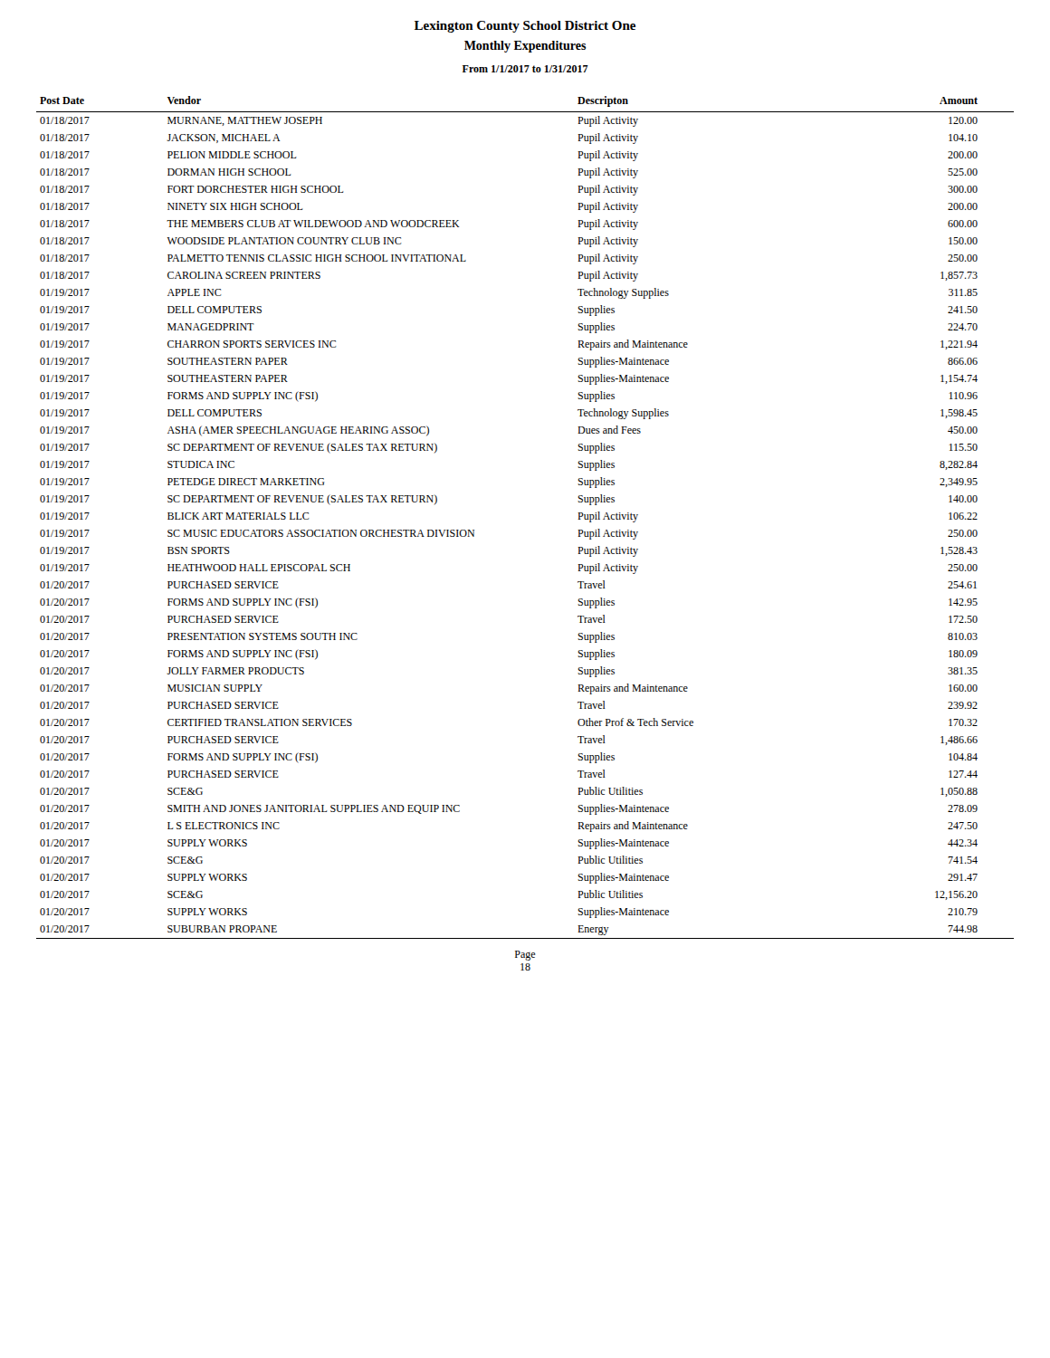Lexington County School District One
Monthly Expenditures
From 1/1/2017 to 1/31/2017
| Post Date | Vendor | Descripton | Amount |
| --- | --- | --- | --- |
| 01/18/2017 | MURNANE, MATTHEW JOSEPH | Pupil Activity | 120.00 |
| 01/18/2017 | JACKSON, MICHAEL A | Pupil Activity | 104.10 |
| 01/18/2017 | PELION MIDDLE SCHOOL | Pupil Activity | 200.00 |
| 01/18/2017 | DORMAN HIGH SCHOOL | Pupil Activity | 525.00 |
| 01/18/2017 | FORT DORCHESTER HIGH SCHOOL | Pupil Activity | 300.00 |
| 01/18/2017 | NINETY SIX HIGH SCHOOL | Pupil Activity | 200.00 |
| 01/18/2017 | THE MEMBERS CLUB AT WILDEWOOD AND WOODCREEK | Pupil Activity | 600.00 |
| 01/18/2017 | WOODSIDE PLANTATION COUNTRY CLUB INC | Pupil Activity | 150.00 |
| 01/18/2017 | PALMETTO TENNIS CLASSIC HIGH SCHOOL INVITATIONAL | Pupil Activity | 250.00 |
| 01/18/2017 | CAROLINA SCREEN PRINTERS | Pupil Activity | 1,857.73 |
| 01/19/2017 | APPLE INC | Technology Supplies | 311.85 |
| 01/19/2017 | DELL COMPUTERS | Supplies | 241.50 |
| 01/19/2017 | MANAGEDPRINT | Supplies | 224.70 |
| 01/19/2017 | CHARRON SPORTS SERVICES INC | Repairs and Maintenance | 1,221.94 |
| 01/19/2017 | SOUTHEASTERN PAPER | Supplies-Maintenace | 866.06 |
| 01/19/2017 | SOUTHEASTERN PAPER | Supplies-Maintenace | 1,154.74 |
| 01/19/2017 | FORMS AND SUPPLY INC (FSI) | Supplies | 110.96 |
| 01/19/2017 | DELL COMPUTERS | Technology Supplies | 1,598.45 |
| 01/19/2017 | ASHA (AMER SPEECHLANGUAGE HEARING ASSOC) | Dues and Fees | 450.00 |
| 01/19/2017 | SC DEPARTMENT OF REVENUE (SALES TAX RETURN) | Supplies | 115.50 |
| 01/19/2017 | STUDICA INC | Supplies | 8,282.84 |
| 01/19/2017 | PETEDGE DIRECT MARKETING | Supplies | 2,349.95 |
| 01/19/2017 | SC DEPARTMENT OF REVENUE (SALES TAX RETURN) | Supplies | 140.00 |
| 01/19/2017 | BLICK ART MATERIALS LLC | Pupil Activity | 106.22 |
| 01/19/2017 | SC MUSIC EDUCATORS ASSOCIATION ORCHESTRA DIVISION | Pupil Activity | 250.00 |
| 01/19/2017 | BSN SPORTS | Pupil Activity | 1,528.43 |
| 01/19/2017 | HEATHWOOD HALL EPISCOPAL SCH | Pupil Activity | 250.00 |
| 01/20/2017 | PURCHASED SERVICE | Travel | 254.61 |
| 01/20/2017 | FORMS AND SUPPLY INC (FSI) | Supplies | 142.95 |
| 01/20/2017 | PURCHASED SERVICE | Travel | 172.50 |
| 01/20/2017 | PRESENTATION SYSTEMS SOUTH INC | Supplies | 810.03 |
| 01/20/2017 | FORMS AND SUPPLY INC (FSI) | Supplies | 180.09 |
| 01/20/2017 | JOLLY FARMER PRODUCTS | Supplies | 381.35 |
| 01/20/2017 | MUSICIAN SUPPLY | Repairs and Maintenance | 160.00 |
| 01/20/2017 | PURCHASED SERVICE | Travel | 239.92 |
| 01/20/2017 | CERTIFIED TRANSLATION SERVICES | Other Prof & Tech Service | 170.32 |
| 01/20/2017 | PURCHASED SERVICE | Travel | 1,486.66 |
| 01/20/2017 | FORMS AND SUPPLY INC (FSI) | Supplies | 104.84 |
| 01/20/2017 | PURCHASED SERVICE | Travel | 127.44 |
| 01/20/2017 | SCE&G | Public Utilities | 1,050.88 |
| 01/20/2017 | SMITH AND JONES JANITORIAL SUPPLIES AND EQUIP INC | Supplies-Maintenace | 278.09 |
| 01/20/2017 | L S ELECTRONICS INC | Repairs and Maintenance | 247.50 |
| 01/20/2017 | SUPPLY WORKS | Supplies-Maintenace | 442.34 |
| 01/20/2017 | SCE&G | Public Utilities | 741.54 |
| 01/20/2017 | SUPPLY WORKS | Supplies-Maintenace | 291.47 |
| 01/20/2017 | SCE&G | Public Utilities | 12,156.20 |
| 01/20/2017 | SUPPLY WORKS | Supplies-Maintenace | 210.79 |
| 01/20/2017 | SUBURBAN PROPANE | Energy | 744.98 |
Page
18